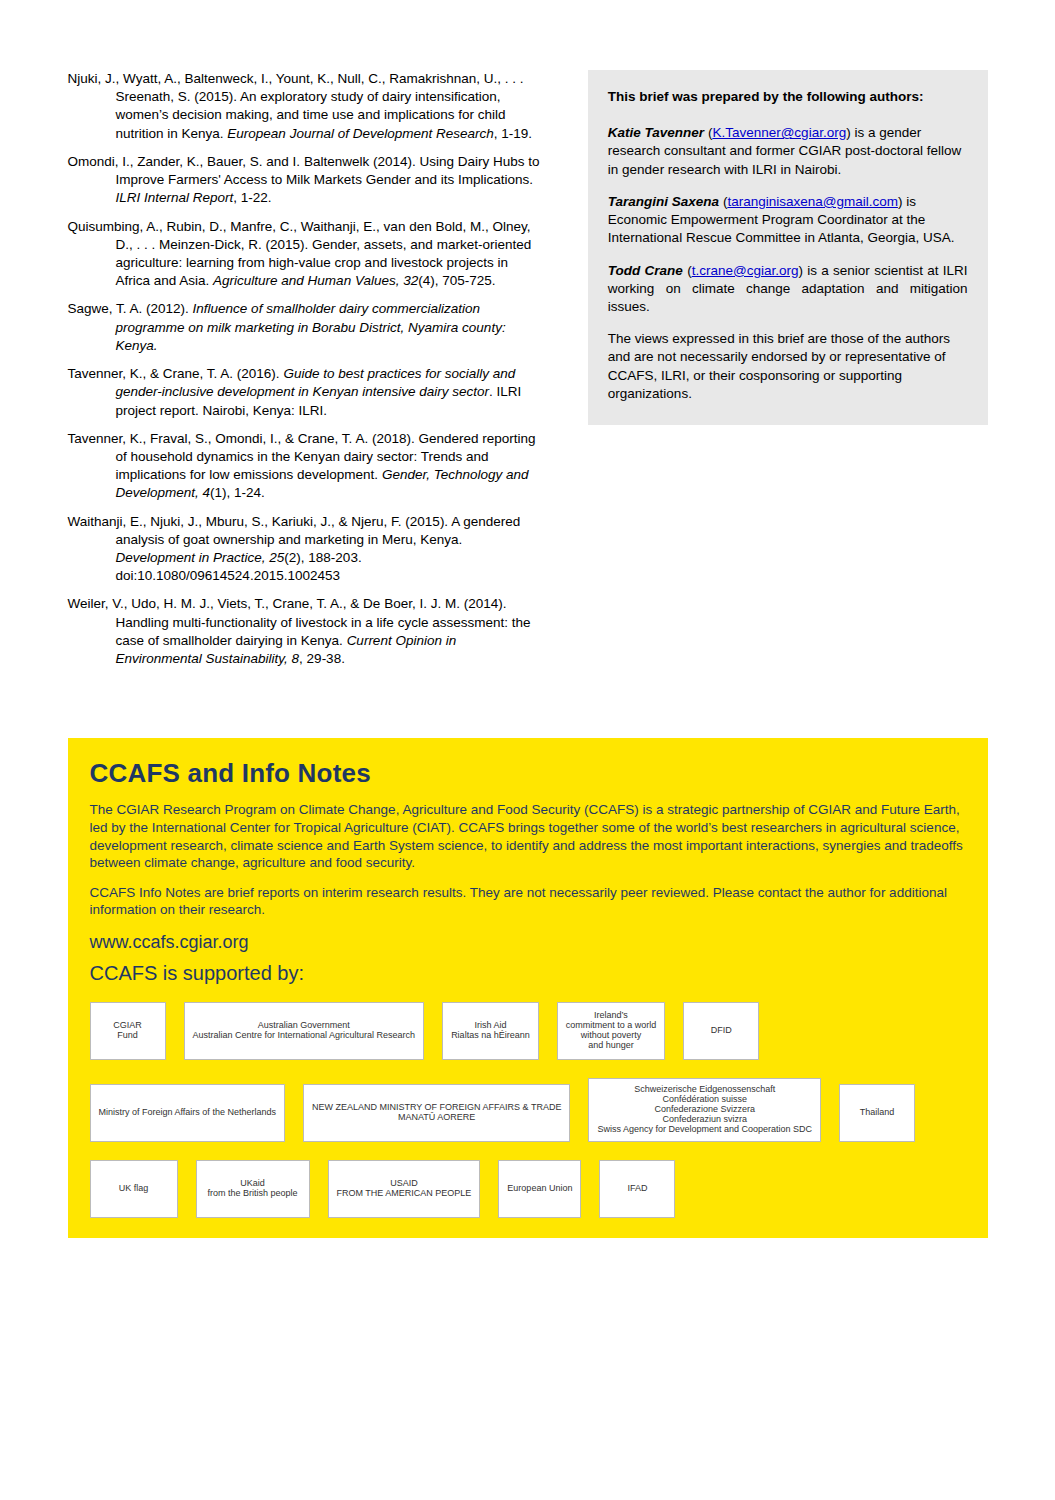Njuki, J., Wyatt, A., Baltenweck, I., Yount, K., Null, C., Ramakrishnan, U., . . . Sreenath, S. (2015). An exploratory study of dairy intensification, women’s decision making, and time use and implications for child nutrition in Kenya. European Journal of Development Research, 1-19.
Omondi, I., Zander, K., Bauer, S. and I. Baltenwelk (2014). Using Dairy Hubs to Improve Farmers' Access to Milk Markets Gender and its Implications. ILRI Internal Report, 1-22.
Quisumbing, A., Rubin, D., Manfre, C., Waithanji, E., van den Bold, M., Olney, D., . . . Meinzen-Dick, R. (2015). Gender, assets, and market-oriented agriculture: learning from high-value crop and livestock projects in Africa and Asia. Agriculture and Human Values, 32(4), 705-725.
Sagwe, T. A. (2012). Influence of smallholder dairy commercialization programme on milk marketing in Borabu District, Nyamira county: Kenya.
Tavenner, K., & Crane, T. A. (2016). Guide to best practices for socially and gender-inclusive development in Kenyan intensive dairy sector. ILRI project report. Nairobi, Kenya: ILRI.
Tavenner, K., Fraval, S., Omondi, I., & Crane, T. A. (2018). Gendered reporting of household dynamics in the Kenyan dairy sector: Trends and implications for low emissions development. Gender, Technology and Development, 4(1), 1-24.
Waithanji, E., Njuki, J., Mburu, S., Kariuki, J., & Njeru, F. (2015). A gendered analysis of goat ownership and marketing in Meru, Kenya. Development in Practice, 25(2), 188-203. doi:10.1080/09614524.2015.1002453
Weiler, V., Udo, H. M. J., Viets, T., Crane, T. A., & De Boer, I. J. M. (2014). Handling multi-functionality of livestock in a life cycle assessment: the case of smallholder dairying in Kenya. Current Opinion in Environmental Sustainability, 8, 29-38.
This brief was prepared by the following authors:
Katie Tavenner (K.Tavenner@cgiar.org) is a gender research consultant and former CGIAR post-doctoral fellow in gender research with ILRI in Nairobi.
Tarangini Saxena (taranginisaxena@gmail.com) is Economic Empowerment Program Coordinator at the International Rescue Committee in Atlanta, Georgia, USA.
Todd Crane (t.crane@cgiar.org) is a senior scientist at ILRI working on climate change adaptation and mitigation issues.
The views expressed in this brief are those of the authors and are not necessarily endorsed by or representative of CCAFS, ILRI, or their cosponsoring or supporting organizations.
CCAFS and Info Notes
The CGIAR Research Program on Climate Change, Agriculture and Food Security (CCAFS) is a strategic partnership of CGIAR and Future Earth, led by the International Center for Tropical Agriculture (CIAT). CCAFS brings together some of the world’s best researchers in agricultural science, development research, climate science and Earth System science, to identify and address the most important interactions, synergies and tradeoffs between climate change, agriculture and food security.
CCAFS Info Notes are brief reports on interim research results. They are not necessarily peer reviewed. Please contact the author for additional information on their research.
www.ccafs.cgiar.org
CCAFS is supported by:
CGIAR
Fund
Australian Government
Australian Centre for International Agricultural Research
Irish Aid
Rialtas na hÉireann
Ireland’s
commitment to a world
without poverty
and hunger
DFID
Ministry of Foreign Affairs of the Netherlands
NEW ZEALAND MINISTRY OF FOREIGN AFFAIRS & TRADE
MANATÛ AORERE
Schweizerische Eidgenossenschaft
Confédération suisse
Confederazione Svizzera
Confederaziun svizra
Swiss Agency for Development and Cooperation SDC
Thailand
UK flag
UKaid
from the British people
USAID
FROM THE AMERICAN PEOPLE
European Union
IFAD